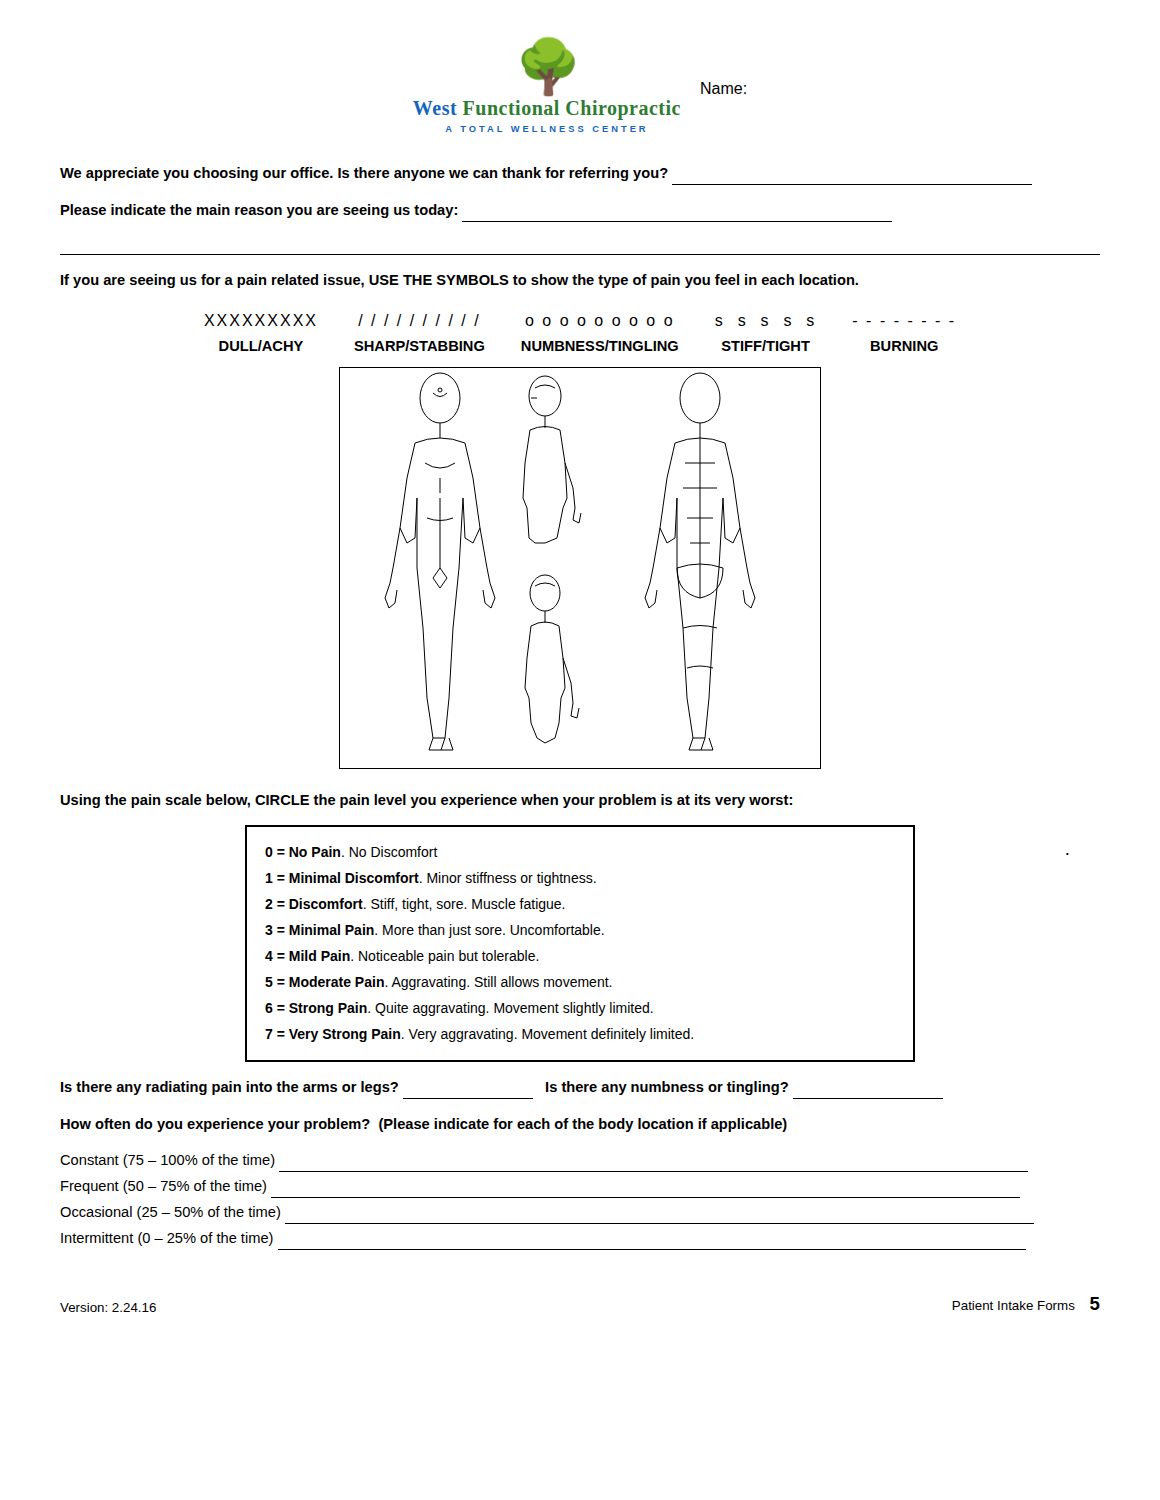🌳
West Functional Chiropractic
A TOTAL WELLNESS CENTER
Name:
We appreciate you choosing our office. Is there anyone we can thank for referring you?
Please indicate the main reason you are seeing us today:
If you are seeing us for a pain related issue, USE THE SYMBOLS to show the type of pain you feel in each location.
| XXXXXXXXX | / / / / / / / / / / | o o o o o o o o o | s s s s s | - - - - - - - - |
| DULL/ACHY | SHARP/STABBING | NUMBNESS/TINGLING | STIFF/TIGHT | BURNING |
Using the pain scale below, CIRCLE the pain level you experience when your problem is at its very worst:
.
0 = No Pain. No Discomfort
1 = Minimal Discomfort. Minor stiffness or tightness.
2 = Discomfort. Stiff, tight, sore. Muscle fatigue.
3 = Minimal Pain. More than just sore. Uncomfortable.
4 = Mild Pain. Noticeable pain but tolerable.
5 = Moderate Pain. Aggravating. Still allows movement.
6 = Strong Pain. Quite aggravating. Movement slightly limited.
7 = Very Strong Pain. Very aggravating. Movement definitely limited.
Is there any radiating pain into the arms or legs? Is there any numbness or tingling?
How often do you experience your problem? (Please indicate for each of the body location if applicable)
Constant (75 – 100% of the time)
Frequent (50 – 75% of the time)
Occasional (25 – 50% of the time)
Intermittent (0 – 25% of the time)
Version: 2.24.16
Patient Intake Forms 5